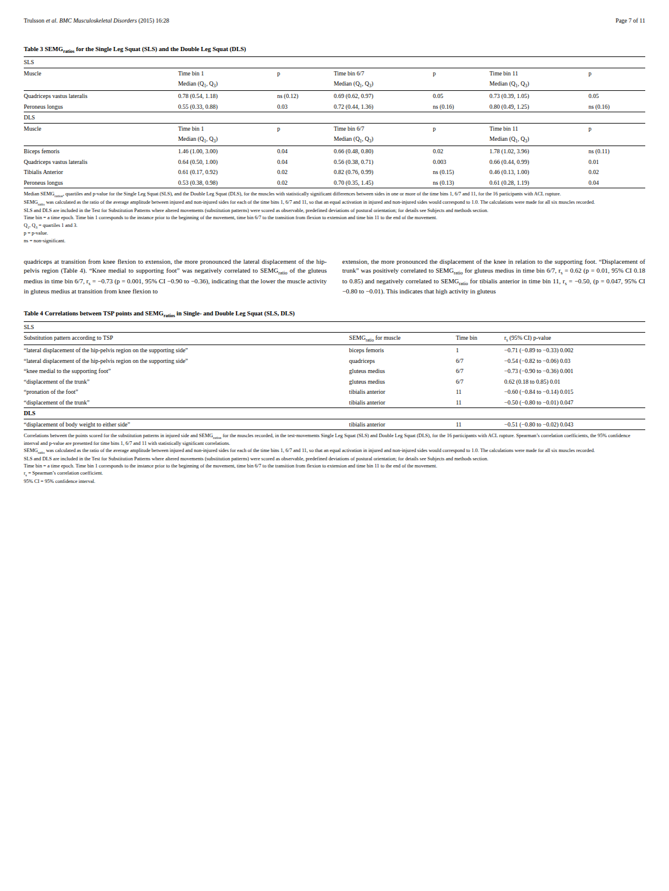Trulsson et al. BMC Musculoskeletal Disorders (2015) 16:28
Page 7 of 11
Table 3 SEMG ratios for the Single Leg Squat (SLS) and the Double Leg Squat (DLS)
| SLS |
| Muscle | Time bin 1 | p | Time bin 6/7 | p | Time bin 11 | p |
| | Median (Q 1 , Q 3 ) | | Median (Q 1 , Q 3 ) | | Median (Q 1 , Q 3 ) | |
| Quadriceps vastus lateralis | 0.78 (0.54, 1.18) | ns (0.12) | 0.69 (0.62, 0.97) | 0.05 | 0.73 (0.39, 1.05) | 0.05 |
| Peroneus longus | 0.55 (0.33, 0.88) | 0.03 | 0.72 (0.44, 1.36) | ns (0.16) | 0.80 (0.49, 1.25) | ns (0.16) |
| DLS |
| Muscle | Time bin 1 | p | Time bin 6/7 | p | Time bin 11 | p |
| | Median (Q 1 , Q 3 ) | | Median (Q 1 , Q 3 ) | | Median (Q 1 , Q 3 ) | |
| Biceps femoris | 1.46 (1.00, 3.00) | 0.04 | 0.66 (0.48, 0.80) | 0.02 | 1.78 (1.02, 3.96) | ns (0.11) |
| Quadriceps vastus lateralis | 0.64 (0.50, 1.00) | 0.04 | 0.56 (0.38, 0.71) | 0.003 | 0.66 (0.44, 0.99) | 0.01 |
| Tibialis Anterior | 0.61 (0.17, 0.92) | 0.02 | 0.82 (0.76, 0.99) | ns (0.15) | 0.46 (0.13, 1.00) | 0.02 |
| Peroneus longus | 0.53 (0.38, 0.98) | 0.02 | 0.70 (0.35, 1.45) | ns (0.13) | 0.61 (0.28, 1.19) | 0.04 |
Median SEMGratios, quartiles and p-value for the Single Leg Squat (SLS), and the Double Leg Squat (DLS), for the muscles with statistically significant differences between sides in one or more of the time bins 1, 6/7 and 11, for the 16 participants with ACL rupture.
SEMGratio was calculated as the ratio of the average amplitude between injured and non-injured sides for each of the time bins 1, 6/7 and 11, so that an equal activation in injured and non-injured sides would correspond to 1.0. The calculations were made for all six muscles recorded.
SLS and DLS are included in the Test for Substitution Patterns where altered movements (substitution patterns) were scored as observable, predefined deviations of postural orientation; for details see Subjects and methods section.
Time bin = a time epoch. Time bin 1 corresponds to the instance prior to the beginning of the movement, time bin 6/7 to the transition from flexion to extension and time bin 11 to the end of the movement.
Q1, Q3 = quartiles 1 and 3.
p = p-value.
ns = non-significant.
quadriceps at transition from knee flexion to extension, the more pronounced the lateral displacement of the hip-pelvis region (Table 4). “Knee medial to supporting foot” was negatively correlated to SEMGratio of the gluteus medius in time bin 6/7, rs = −0.73 (p = 0.001, 95% CI −0.90 to −0.36), indicating that the lower the muscle activity in gluteus medius at transition from knee flexion to
extension, the more pronounced the displacement of the knee in relation to the supporting foot. “Displacement of trunk” was positively correlated to SEMGratio for gluteus medius in time bin 6/7, rs = 0.62 (p = 0.01, 95% CI 0.18 to 0.85) and negatively correlated to SEMGratio for tibialis anterior in time bin 11, rs = −0.50, (p = 0.047, 95% CI −0.80 to −0.01). This indicates that high activity in gluteus
Table 4 Correlations between TSP points and SEMG ratios in Single- and Double Leg Squat (SLS, DLS)
| SLS |
| Substitution pattern according to TSP | SEMG ratio for muscle | Time bin | r s (95% CI) p-value |
| “lateral displacement of the hip-pelvis region on the supporting side” | biceps femoris | 1 | −0.71 (−0.89 to −0.33) 0.002 |
| “lateral displacement of the hip-pelvis region on the supporting side” | quadriceps | 6/7 | −0.54 (−0.82 to −0.06) 0.03 |
| “knee medial to the supporting foot” | gluteus medius | 6/7 | −0.73 (−0.90 to −0.36) 0.001 |
| “displacement of the trunk” | gluteus medius | 6/7 | 0.62 (0.18 to 0.85) 0.01 |
| “pronation of the foot” | tibialis anterior | 11 | −0.60 (−0.84 to −0.14) 0.015 |
| “displacement of the trunk” | tibialis anterior | 11 | −0.50 (−0.80 to −0.01) 0.047 |
| DLS |
| “displacement of body weight to either side” | tibialis anterior | 11 | −0.51 (−0.80 to −0.02) 0.043 |
Correlations between the points scored for the substitution patterns in injured side and SEMGratios for the muscles recorded, in the test-movements Single Leg Squat (SLS) and Double Leg Squat (DLS), for the 16 participants with ACL rupture. Spearman’s correlation coefficients, the 95% confidence interval and p-value are presented for time bins 1, 6/7 and 11 with statistically significant correlations.
SEMGratio was calculated as the ratio of the average amplitude between injured and non-injured sides for each of the time bins 1, 6/7 and 11, so that an equal activation in injured and non-injured sides would correspond to 1.0. The calculations were made for all six muscles recorded.
SLS and DLS are included in the Test for Substitution Patterns where altered movements (substitution patterns) were scored as observable, predefined deviations of postural orientation; for details see Subjects and methods section.
Time bin = a time epoch. Time bin 1 corresponds to the instance prior to the beginning of the movement, time bin 6/7 to the transition from flexion to extension and time bin 11 to the end of the movement.
rs = Spearman’s correlation coefficient.
95% CI = 95% confidence interval.